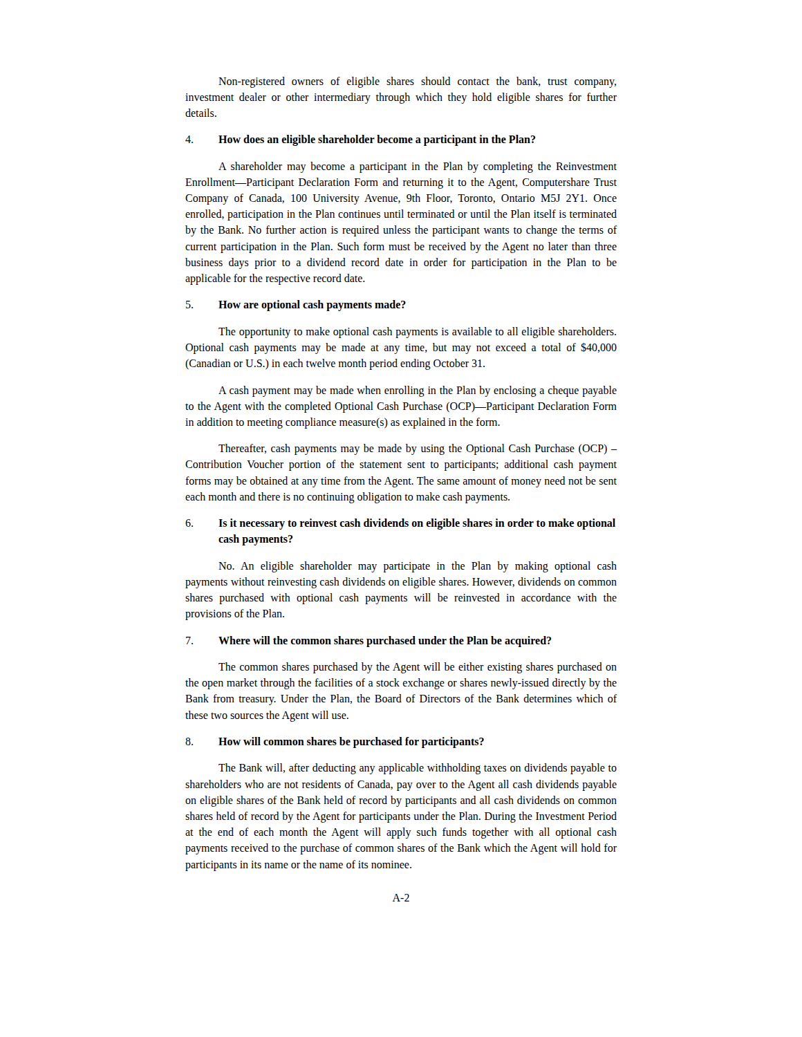Non-registered owners of eligible shares should contact the bank, trust company, investment dealer or other intermediary through which they hold eligible shares for further details.
4.
How does an eligible shareholder become a participant in the Plan?
A shareholder may become a participant in the Plan by completing the Reinvestment Enrollment—Participant Declaration Form and returning it to the Agent, Computershare Trust Company of Canada, 100 University Avenue, 9th Floor, Toronto, Ontario M5J 2Y1. Once enrolled, participation in the Plan continues until terminated or until the Plan itself is terminated by the Bank. No further action is required unless the participant wants to change the terms of current participation in the Plan. Such form must be received by the Agent no later than three business days prior to a dividend record date in order for participation in the Plan to be applicable for the respective record date.
5.
How are optional cash payments made?
The opportunity to make optional cash payments is available to all eligible shareholders. Optional cash payments may be made at any time, but may not exceed a total of $40,000 (Canadian or U.S.) in each twelve month period ending October 31.
A cash payment may be made when enrolling in the Plan by enclosing a cheque payable to the Agent with the completed Optional Cash Purchase (OCP)—Participant Declaration Form in addition to meeting compliance measure(s) as explained in the form.
Thereafter, cash payments may be made by using the Optional Cash Purchase (OCP) –Contribution Voucher portion of the statement sent to participants; additional cash payment forms may be obtained at any time from the Agent. The same amount of money need not be sent each month and there is no continuing obligation to make cash payments.
6.
Is it necessary to reinvest cash dividends on eligible shares in order to make optional cash payments?
No. An eligible shareholder may participate in the Plan by making optional cash payments without reinvesting cash dividends on eligible shares. However, dividends on common shares purchased with optional cash payments will be reinvested in accordance with the provisions of the Plan.
7.
Where will the common shares purchased under the Plan be acquired?
The common shares purchased by the Agent will be either existing shares purchased on the open market through the facilities of a stock exchange or shares newly-issued directly by the Bank from treasury. Under the Plan, the Board of Directors of the Bank determines which of these two sources the Agent will use.
8.
How will common shares be purchased for participants?
The Bank will, after deducting any applicable withholding taxes on dividends payable to shareholders who are not residents of Canada, pay over to the Agent all cash dividends payable on eligible shares of the Bank held of record by participants and all cash dividends on common shares held of record by the Agent for participants under the Plan. During the Investment Period at the end of each month the Agent will apply such funds together with all optional cash payments received to the purchase of common shares of the Bank which the Agent will hold for participants in its name or the name of its nominee.
A-2